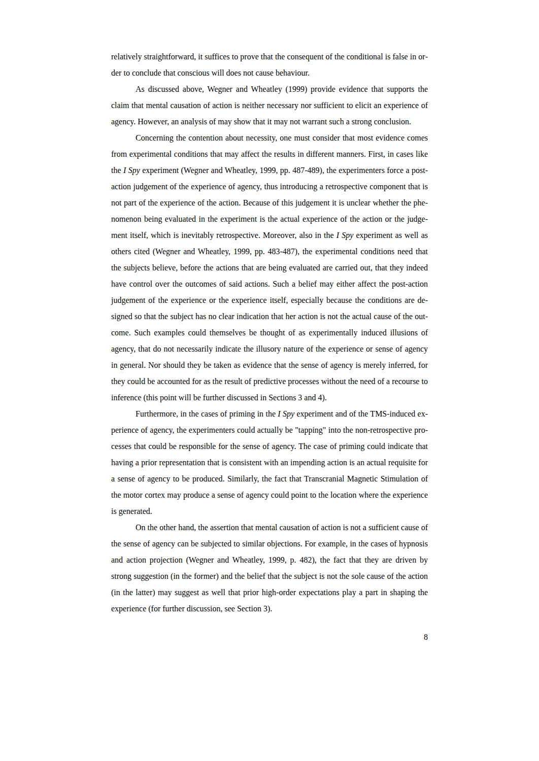relatively straightforward, it suffices to prove that the consequent of the conditional is false in order to conclude that conscious will does not cause behaviour.
As discussed above, Wegner and Wheatley (1999) provide evidence that supports the claim that mental causation of action is neither necessary nor sufficient to elicit an experience of agency. However, an analysis of may show that it may not warrant such a strong conclusion.
Concerning the contention about necessity, one must consider that most evidence comes from experimental conditions that may affect the results in different manners. First, in cases like the I Spy experiment (Wegner and Wheatley, 1999, pp. 487-489), the experimenters force a post-action judgement of the experience of agency, thus introducing a retrospective component that is not part of the experience of the action. Because of this judgement it is unclear whether the phenomenon being evaluated in the experiment is the actual experience of the action or the judgement itself, which is inevitably retrospective. Moreover, also in the I Spy experiment as well as others cited (Wegner and Wheatley, 1999, pp. 483-487), the experimental conditions need that the subjects believe, before the actions that are being evaluated are carried out, that they indeed have control over the outcomes of said actions. Such a belief may either affect the post-action judgement of the experience or the experience itself, especially because the conditions are designed so that the subject has no clear indication that her action is not the actual cause of the outcome. Such examples could themselves be thought of as experimentally induced illusions of agency, that do not necessarily indicate the illusory nature of the experience or sense of agency in general. Nor should they be taken as evidence that the sense of agency is merely inferred, for they could be accounted for as the result of predictive processes without the need of a recourse to inference (this point will be further discussed in Sections 3 and 4).
Furthermore, in the cases of priming in the I Spy experiment and of the TMS-induced experience of agency, the experimenters could actually be "tapping" into the non-retrospective processes that could be responsible for the sense of agency. The case of priming could indicate that having a prior representation that is consistent with an impending action is an actual requisite for a sense of agency to be produced. Similarly, the fact that Transcranial Magnetic Stimulation of the motor cortex may produce a sense of agency could point to the location where the experience is generated.
On the other hand, the assertion that mental causation of action is not a sufficient cause of the sense of agency can be subjected to similar objections. For example, in the cases of hypnosis and action projection (Wegner and Wheatley, 1999, p. 482), the fact that they are driven by strong suggestion (in the former) and the belief that the subject is not the sole cause of the action (in the latter) may suggest as well that prior high-order expectations play a part in shaping the experience (for further discussion, see Section 3).
8